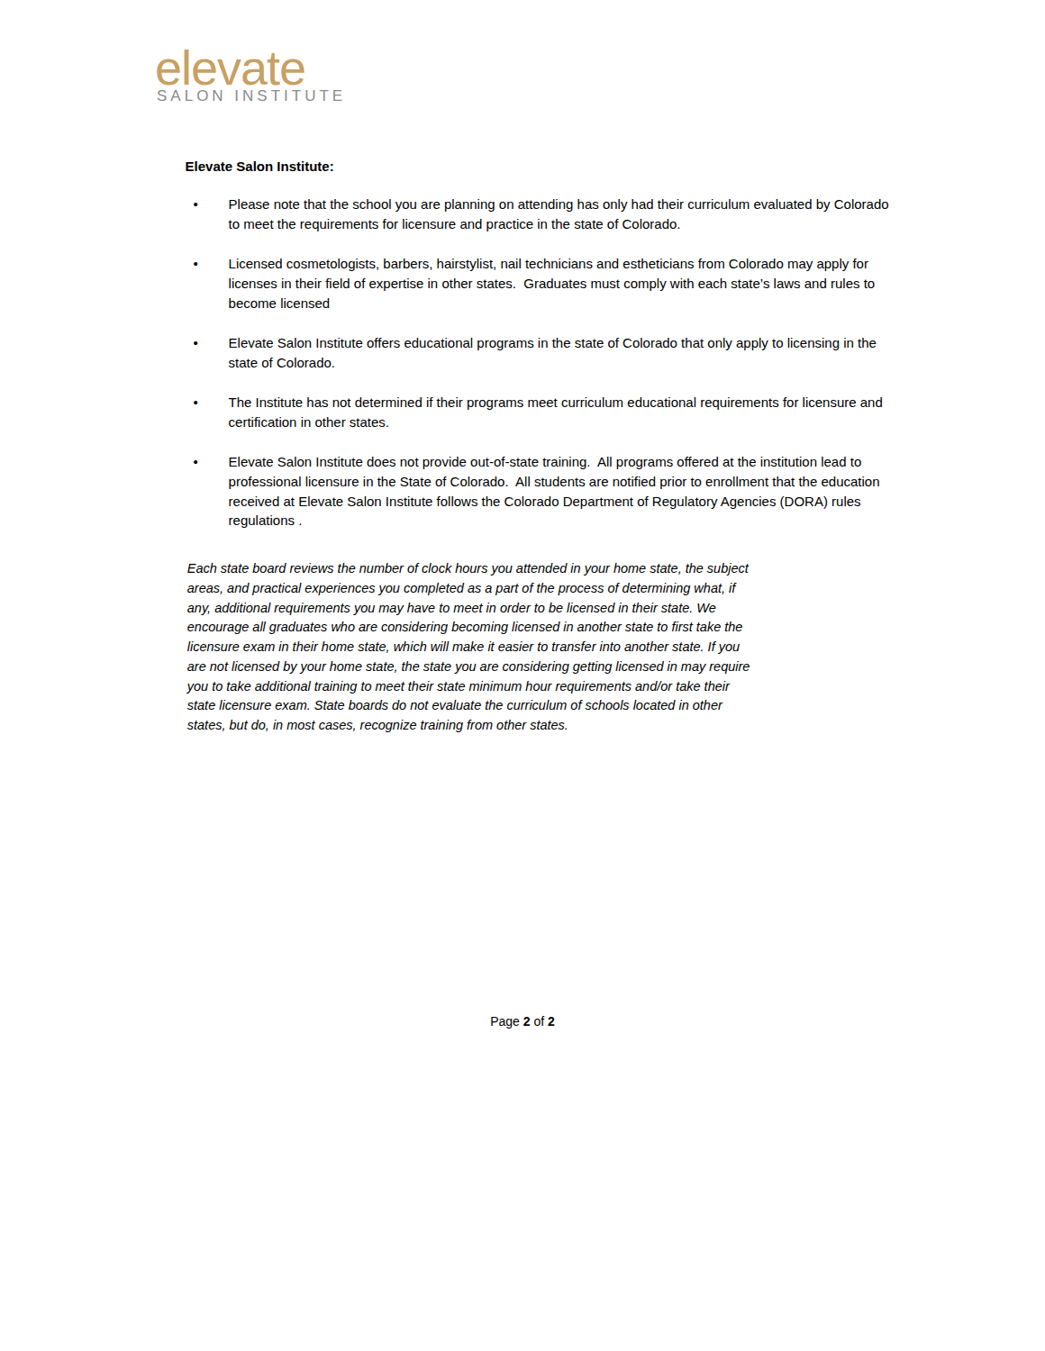elevate SALON INSTITUTE
Elevate Salon Institute:
Please note that the school you are planning on attending has only had their curriculum evaluated by Colorado to meet the requirements for licensure and practice in the state of Colorado.
Licensed cosmetologists, barbers, hairstylist, nail technicians and estheticians from Colorado may apply for licenses in their field of expertise in other states. Graduates must comply with each state’s laws and rules to become licensed
Elevate Salon Institute offers educational programs in the state of Colorado that only apply to licensing in the state of Colorado.
The Institute has not determined if their programs meet curriculum educational requirements for licensure and certification in other states.
Elevate Salon Institute does not provide out-of-state training. All programs offered at the institution lead to professional licensure in the State of Colorado. All students are notified prior to enrollment that the education received at Elevate Salon Institute follows the Colorado Department of Regulatory Agencies (DORA) rules regulations .
Each state board reviews the number of clock hours you attended in your home state, the subject areas, and practical experiences you completed as a part of the process of determining what, if any, additional requirements you may have to meet in order to be licensed in their state. We encourage all graduates who are considering becoming licensed in another state to first take the licensure exam in their home state, which will make it easier to transfer into another state. If you are not licensed by your home state, the state you are considering getting licensed in may require you to take additional training to meet their state minimum hour requirements and/or take their state licensure exam. State boards do not evaluate the curriculum of schools located in other states, but do, in most cases, recognize training from other states.
Page 2 of 2